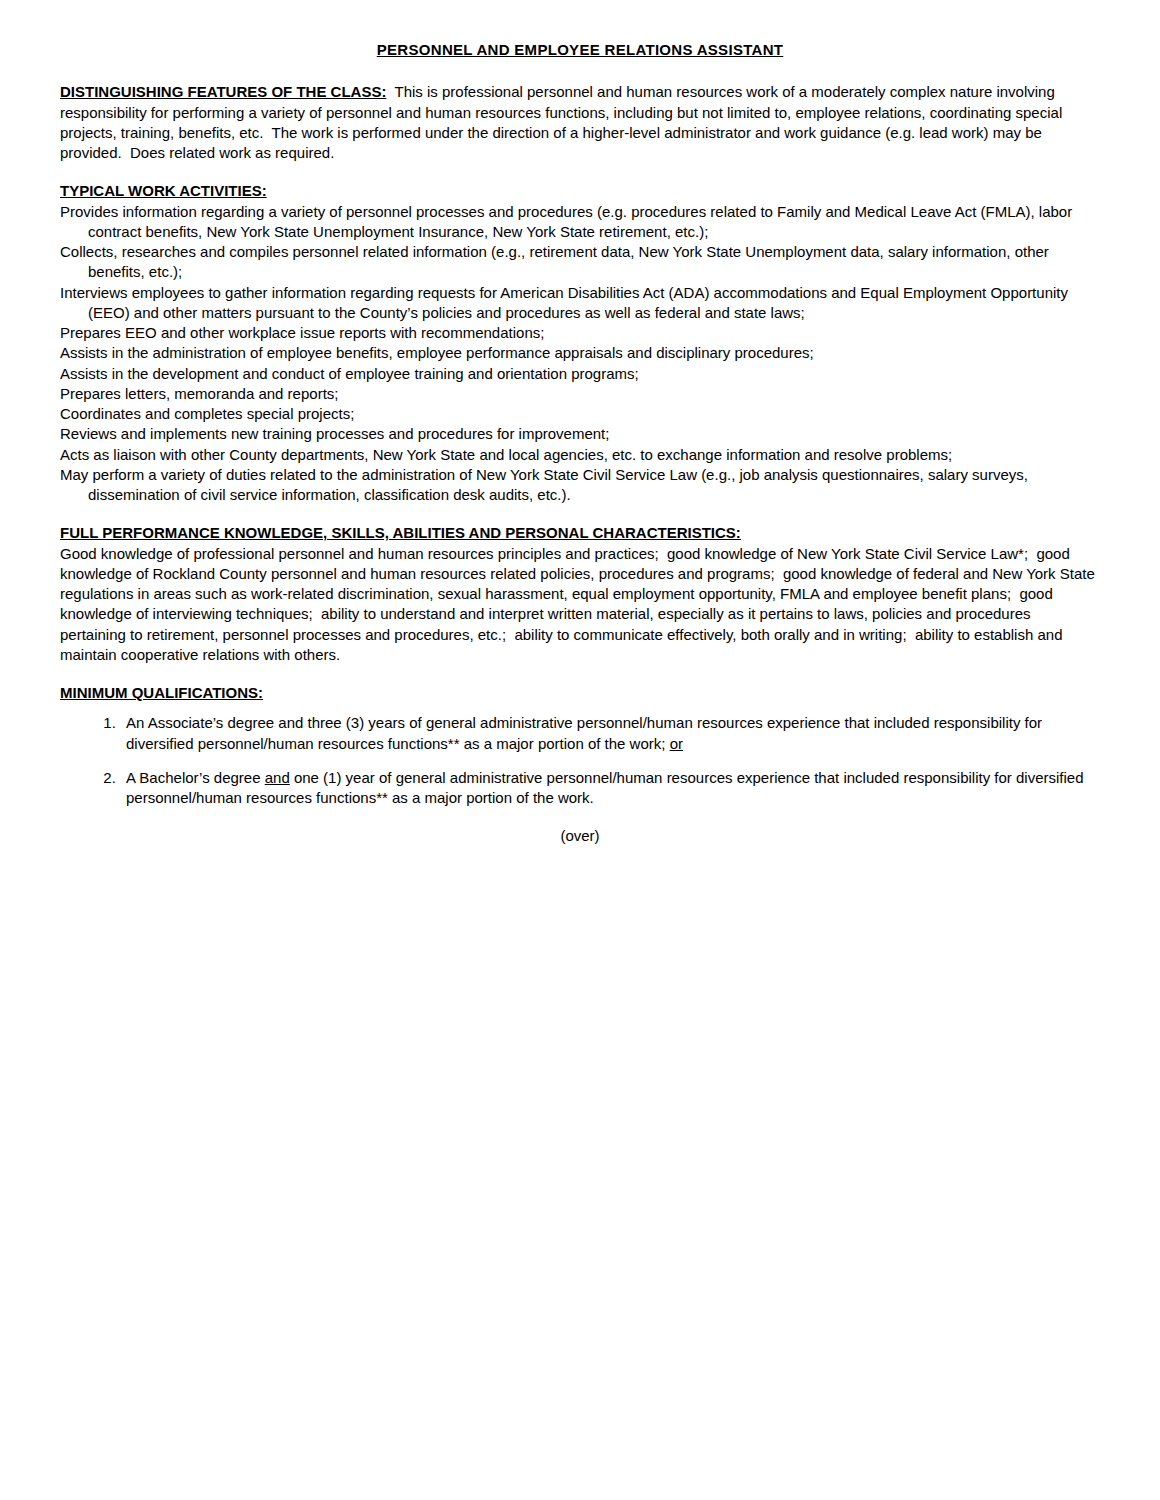PERSONNEL AND EMPLOYEE RELATIONS ASSISTANT
DISTINGUISHING FEATURES OF THE CLASS:
This is professional personnel and human resources work of a moderately complex nature involving responsibility for performing a variety of personnel and human resources functions, including but not limited to, employee relations, coordinating special projects, training, benefits, etc. The work is performed under the direction of a higher-level administrator and work guidance (e.g. lead work) may be provided. Does related work as required.
TYPICAL WORK ACTIVITIES:
Provides information regarding a variety of personnel processes and procedures (e.g. procedures related to Family and Medical Leave Act (FMLA), labor contract benefits, New York State Unemployment Insurance, New York State retirement, etc.);
Collects, researches and compiles personnel related information (e.g., retirement data, New York State Unemployment data, salary information, other benefits, etc.);
Interviews employees to gather information regarding requests for American Disabilities Act (ADA) accommodations and Equal Employment Opportunity (EEO) and other matters pursuant to the County’s policies and procedures as well as federal and state laws;
Prepares EEO and other workplace issue reports with recommendations;
Assists in the administration of employee benefits, employee performance appraisals and disciplinary procedures;
Assists in the development and conduct of employee training and orientation programs;
Prepares letters, memoranda and reports;
Coordinates and completes special projects;
Reviews and implements new training processes and procedures for improvement;
Acts as liaison with other County departments, New York State and local agencies, etc. to exchange information and resolve problems;
May perform a variety of duties related to the administration of New York State Civil Service Law (e.g., job analysis questionnaires, salary surveys, dissemination of civil service information, classification desk audits, etc.).
FULL PERFORMANCE KNOWLEDGE, SKILLS, ABILITIES AND PERSONAL CHARACTERISTICS:
Good knowledge of professional personnel and human resources principles and practices; good knowledge of New York State Civil Service Law*; good knowledge of Rockland County personnel and human resources related policies, procedures and programs; good knowledge of federal and New York State regulations in areas such as work-related discrimination, sexual harassment, equal employment opportunity, FMLA and employee benefit plans; good knowledge of interviewing techniques; ability to understand and interpret written material, especially as it pertains to laws, policies and procedures pertaining to retirement, personnel processes and procedures, etc.; ability to communicate effectively, both orally and in writing; ability to establish and maintain cooperative relations with others.
MINIMUM QUALIFICATIONS:
An Associate’s degree and three (3) years of general administrative personnel/human resources experience that included responsibility for diversified personnel/human resources functions** as a major portion of the work; or
A Bachelor’s degree and one (1) year of general administrative personnel/human resources experience that included responsibility for diversified personnel/human resources functions** as a major portion of the work.
(over)